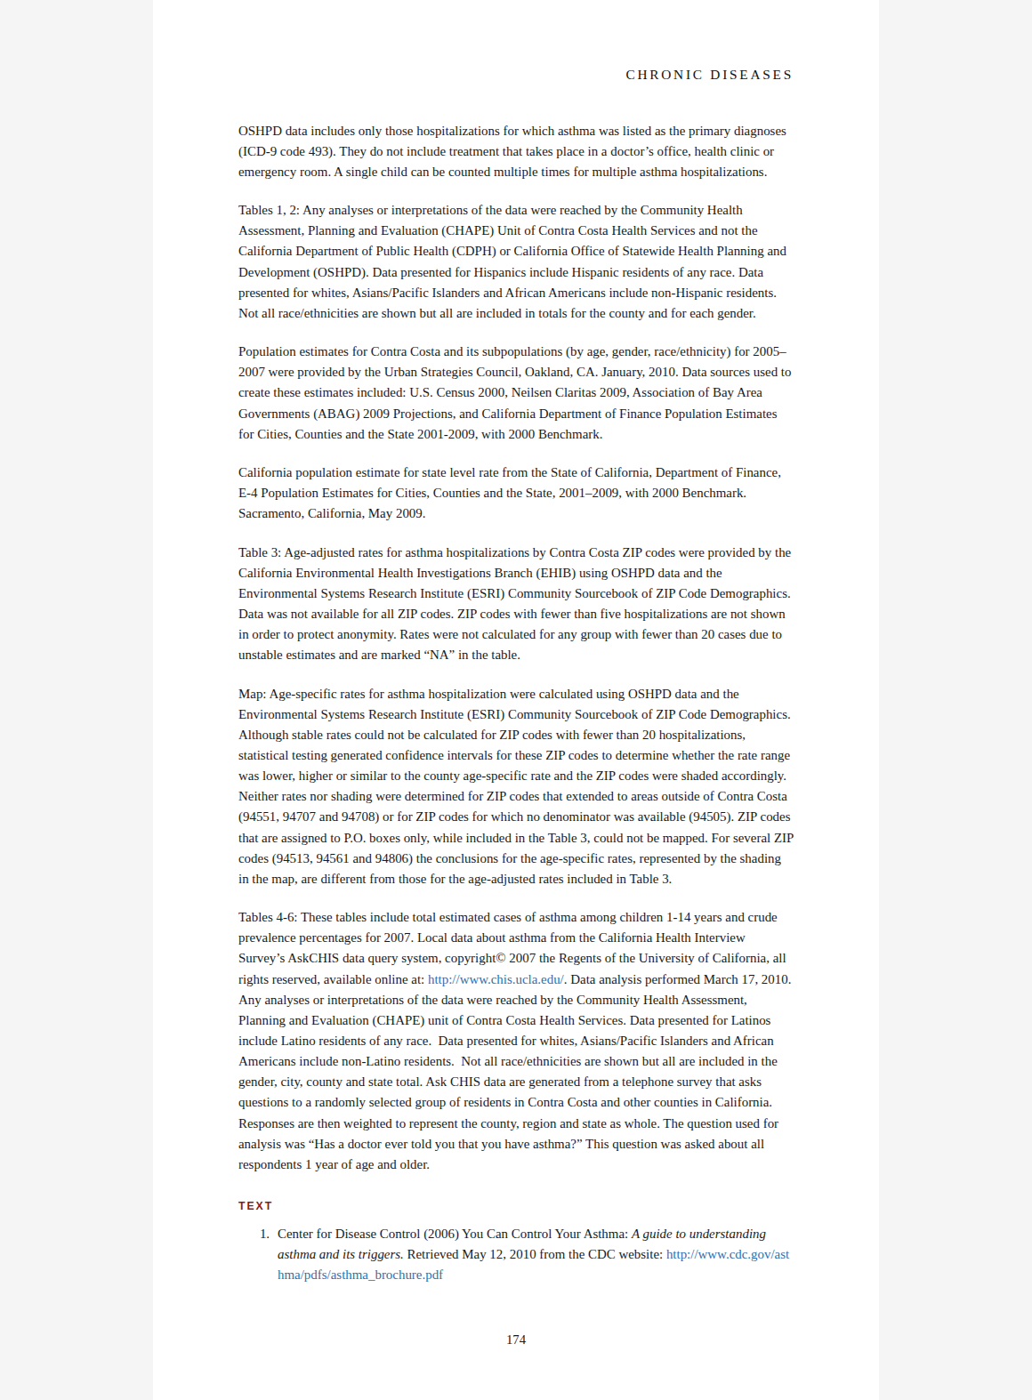Chronic Diseases
OSHPD data includes only those hospitalizations for which asthma was listed as the primary diagnoses (ICD-9 code 493). They do not include treatment that takes place in a doctor’s office, health clinic or emergency room. A single child can be counted multiple times for multiple asthma hospitalizations.
Tables 1, 2: Any analyses or interpretations of the data were reached by the Community Health Assessment, Planning and Evaluation (CHAPE) Unit of Contra Costa Health Services and not the California Department of Public Health (CDPH) or California Office of Statewide Health Planning and Development (OSHPD). Data presented for Hispanics include Hispanic residents of any race. Data presented for whites, Asians/Pacific Islanders and African Americans include non-Hispanic residents. Not all race/ethnicities are shown but all are included in totals for the county and for each gender.
Population estimates for Contra Costa and its subpopulations (by age, gender, race/ethnicity) for 2005–2007 were provided by the Urban Strategies Council, Oakland, CA. January, 2010. Data sources used to create these estimates included: U.S. Census 2000, Neilsen Claritas 2009, Association of Bay Area Governments (ABAG) 2009 Projections, and California Department of Finance Population Estimates for Cities, Counties and the State 2001-2009, with 2000 Benchmark.
California population estimate for state level rate from the State of California, Department of Finance, E-4 Population Estimates for Cities, Counties and the State, 2001–2009, with 2000 Benchmark. Sacramento, California, May 2009.
Table 3: Age-adjusted rates for asthma hospitalizations by Contra Costa ZIP codes were provided by the California Environmental Health Investigations Branch (EHIB) using OSHPD data and the Environmental Systems Research Institute (ESRI) Community Sourcebook of ZIP Code Demographics. Data was not available for all ZIP codes. ZIP codes with fewer than five hospitalizations are not shown in order to protect anonymity. Rates were not calculated for any group with fewer than 20 cases due to unstable estimates and are marked “NA” in the table.
Map: Age-specific rates for asthma hospitalization were calculated using OSHPD data and the Environmental Systems Research Institute (ESRI) Community Sourcebook of ZIP Code Demographics. Although stable rates could not be calculated for ZIP codes with fewer than 20 hospitalizations, statistical testing generated confidence intervals for these ZIP codes to determine whether the rate range was lower, higher or similar to the county age-specific rate and the ZIP codes were shaded accordingly. Neither rates nor shading were determined for ZIP codes that extended to areas outside of Contra Costa (94551, 94707 and 94708) or for ZIP codes for which no denominator was available (94505). ZIP codes that are assigned to P.O. boxes only, while included in the Table 3, could not be mapped. For several ZIP codes (94513, 94561 and 94806) the conclusions for the age-specific rates, represented by the shading in the map, are different from those for the age-adjusted rates included in Table 3.
Tables 4-6: These tables include total estimated cases of asthma among children 1-14 years and crude prevalence percentages for 2007. Local data about asthma from the California Health Interview Survey’s AskCHIS data query system, copyright© 2007 the Regents of the University of California, all rights reserved, available online at: http://www.chis.ucla.edu/. Data analysis performed March 17, 2010. Any analyses or interpretations of the data were reached by the Community Health Assessment, Planning and Evaluation (CHAPE) unit of Contra Costa Health Services. Data presented for Latinos include Latino residents of any race. Data presented for whites, Asians/Pacific Islanders and African Americans include non-Latino residents. Not all race/ethnicities are shown but all are included in the gender, city, county and state total. Ask CHIS data are generated from a telephone survey that asks questions to a randomly selected group of residents in Contra Costa and other counties in California. Responses are then weighted to represent the county, region and state as whole. The question used for analysis was “Has a doctor ever told you that you have asthma?” This question was asked about all respondents 1 year of age and older.
Text
Center for Disease Control (2006) You Can Control Your Asthma: A guide to understanding asthma and its triggers. Retrieved May 12, 2010 from the CDC website: http://www.cdc.gov/asthma/pdfs/asthma_brochure.pdf
174